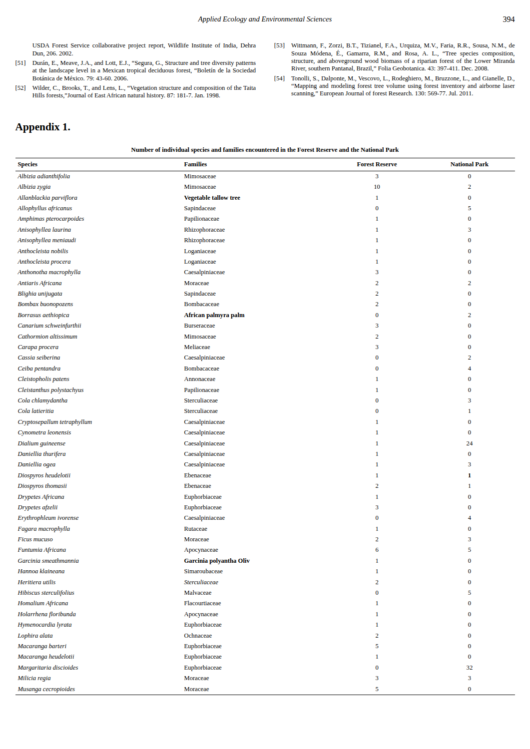Applied Ecology and Environmental Sciences 394
USDA Forest Service collaborative project report, Wildlife Institute of India, Dehra Dun, 206. 2002.
[51]
Durán, E., Meave, J.A., and Lott, E.J., “Segura, G., Structure and tree diversity patterns at the landscape level in a Mexican tropical deciduous forest, “Boletín de la Sociedad Botánica de México. 79: 43-60. 2006.
[52]
Wilder, C., Brooks, T., and Lens, L., “Vegetation structure and composition of the Taita Hills forests,”Journal of East African natural history. 87: 181-7. Jan. 1998.
[53]
Wittmann, F., Zorzi, B.T., Tizianel, F.A., Urquiza, M.V., Faria, R.R., Sousa, N.M., de Souza Módena, É., Gamarra, R.M., and Rosa, A. L., “Tree species composition, structure, and aboveground wood biomass of a riparian forest of the Lower Miranda River, southern Pantanal, Brazil,” Folia Geobotanica. 43: 397-411. Dec. 2008.
[54]
Tonolli, S., Dalponte, M., Vescovo, L., Rodeghiero, M., Bruzzone, L., and Gianelle, D., “Mapping and modeling forest tree volume using forest inventory and airborne laser scanning,” European Journal of forest Research. 130: 569-77. Jul. 2011.
Appendix 1.
Number of individual species and families encountered in the Forest Reserve and the National Park
| Species | Families | Forest Reserve | National Park |
| --- | --- | --- | --- |
| Albizia adianthifolia | Mimosaceae | 3 | 0 |
| Albizia zygia | Mimosaceae | 10 | 2 |
| Allanblackia parviflora | Vegetable tallow tree | 1 | 0 |
| Allophyllus africanus | Sapindaceae | 0 | 5 |
| Amphimas pterocarpoides | Papilionaceae | 1 | 0 |
| Anisophyllea laurina | Rhizophoraceae | 1 | 3 |
| Anisophyllea meniaudi | Rhizophoraceae | 1 | 0 |
| Anthocleista nobilis | Loganiaceae | 1 | 0 |
| Anthocleista procera | Loganiaceae | 1 | 0 |
| Anthonotha macrophylla | Caesalpiniaceae | 3 | 0 |
| Antiaris Africana | Moraceae | 2 | 2 |
| Blighia unijugata | Sapindaceae | 2 | 0 |
| Bombax buonopozens | Bombacaceae | 2 | 0 |
| Borrasus aethiopica | African palmyra palm | 0 | 2 |
| Canarium schweinfurthii | Burseraceae | 3 | 0 |
| Cathormion altissimum | Mimosaceae | 2 | 0 |
| Carapa procera | Meliaceae | 3 | 0 |
| Cassia seiberina | Caesalpiniaceae | 0 | 2 |
| Ceiba pentandra | Bombacaceae | 0 | 4 |
| Cleistopholis patens | Annonaceae | 1 | 0 |
| Cleistanthus polystachyus | Papilionaceae | 1 | 0 |
| Cola chlamydantha | Sterculiaceae | 0 | 3 |
| Cola latieritia | Sterculiaceae | 0 | 1 |
| Cryptosepallum tetraphyllum | Caesalpiniaceae | 1 | 0 |
| Cynometra leonensis | Caesalpiniaceae | 1 | 0 |
| Dialium guineense | Caesalpiniaceae | 1 | 24 |
| Daniellia thurifera | Caesalpiniaceae | 1 | 0 |
| Daniellia ogea | Caesalpiniaceae | 1 | 3 |
| Diospyros heudelotii | Ebenaceae | 1 | 1 |
| Diospyros thomasii | Ebenaceae | 2 | 1 |
| Drypetes Africana | Euphorbiaceae | 1 | 0 |
| Drypetes afzelii | Euphorbiaceae | 3 | 0 |
| Erythrophleum ivorense | Caesalpiniaceae | 0 | 4 |
| Fagara macrophylla | Rutaceae | 1 | 0 |
| Ficus mucuso | Moraceae | 2 | 3 |
| Funtumia Africana | Apocynaceae | 6 | 5 |
| Garcinia smeathmannia | Garcinia polyantha Oliv | 1 | 0 |
| Hannoa klaineana | Simaroubaceae | 1 | 0 |
| Heritiera utilis | Sterculiaceae | 2 | 0 |
| Hibiscus sterculifolius | Malvaceae | 0 | 5 |
| Homalium Africana | Flacourtiaceae | 1 | 0 |
| Holarrhena floribunda | Apocynaceae | 1 | 0 |
| Hymenocardia lyrata | Euphorbiaceae | 1 | 0 |
| Lophira alata | Ochnaceae | 2 | 0 |
| Macaranga barteri | Euphorbiaceae | 5 | 0 |
| Macaranga heudelotii | Euphorbiaceae | 1 | 0 |
| Margaritaria discioides | Euphorbiaceae | 0 | 32 |
| Milicia regia | Moraceae | 3 | 3 |
| Musanga cecropioides | Moraceae | 5 | 0 |